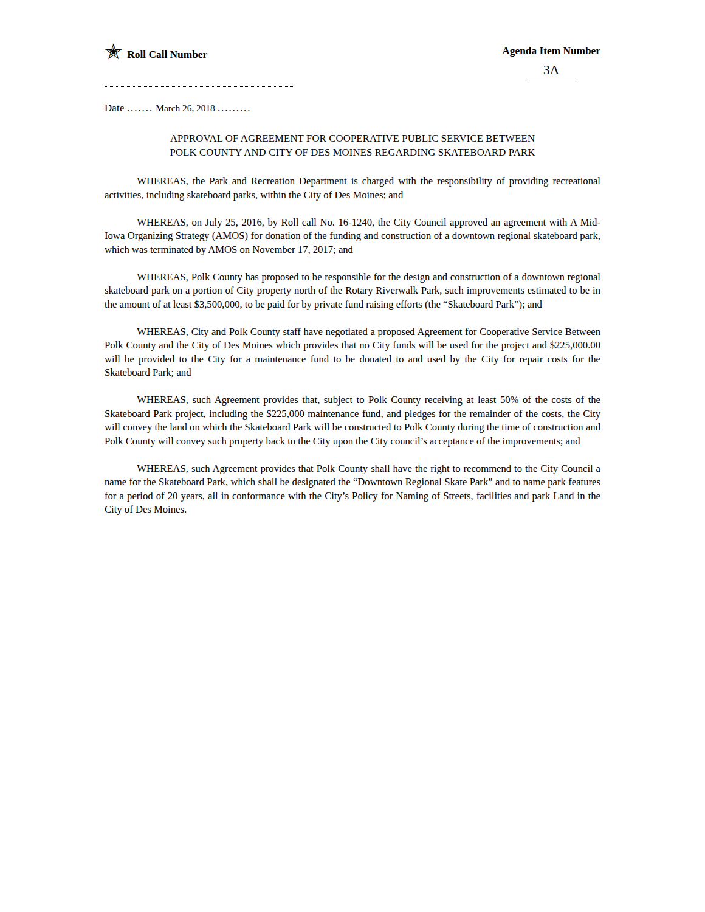✭ Roll Call Number
Agenda Item Number 3A
Date ....... March 26, 2018 .........
APPROVAL OF AGREEMENT FOR COOPERATIVE PUBLIC SERVICE BETWEEN
POLK COUNTY AND CITY OF DES MOINES REGARDING SKATEBOARD PARK
WHEREAS, the Park and Recreation Department is charged with the responsibility of providing recreational activities, including skateboard parks, within the City of Des Moines; and
WHEREAS, on July 25, 2016, by Roll call No. 16-1240, the City Council approved an agreement with A Mid-Iowa Organizing Strategy (AMOS) for donation of the funding and construction of a downtown regional skateboard park, which was terminated by AMOS on November 17, 2017; and
WHEREAS, Polk County has proposed to be responsible for the design and construction of a downtown regional skateboard park on a portion of City property north of the Rotary Riverwalk Park, such improvements estimated to be in the amount of at least $3,500,000, to be paid for by private fund raising efforts (the “Skateboard Park”); and
WHEREAS, City and Polk County staff have negotiated a proposed Agreement for Cooperative Service Between Polk County and the City of Des Moines which provides that no City funds will be used for the project and $225,000.00 will be provided to the City for a maintenance fund to be donated to and used by the City for repair costs for the Skateboard Park; and
WHEREAS, such Agreement provides that, subject to Polk County receiving at least 50% of the costs of the Skateboard Park project, including the $225,000 maintenance fund, and pledges for the remainder of the costs, the City will convey the land on which the Skateboard Park will be constructed to Polk County during the time of construction and Polk County will convey such property back to the City upon the City council’s acceptance of the improvements; and
WHEREAS, such Agreement provides that Polk County shall have the right to recommend to the City Council a name for the Skateboard Park, which shall be designated the “Downtown Regional Skate Park” and to name park features for a period of 20 years, all in conformance with the City’s Policy for Naming of Streets, facilities and park Land in the City of Des Moines.